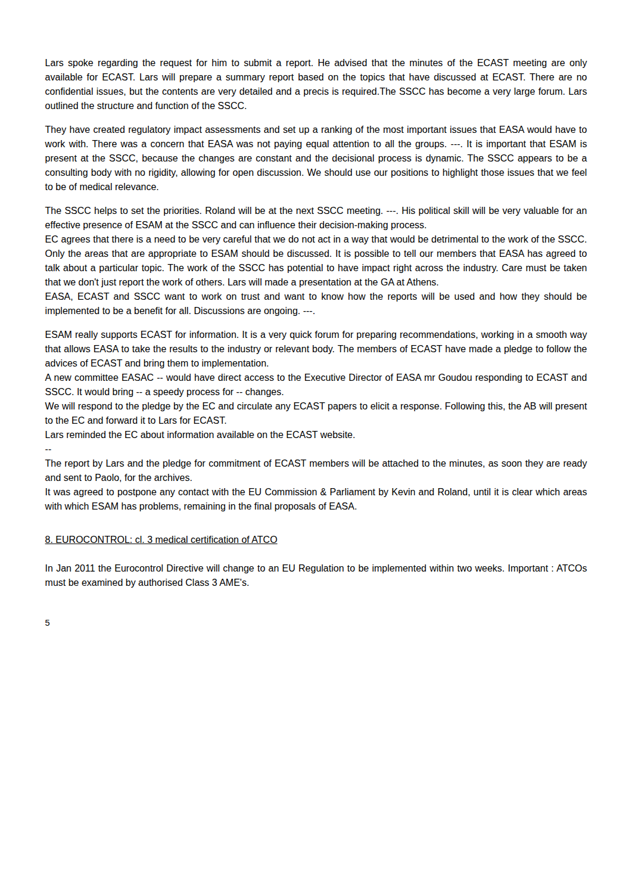Lars spoke regarding the request for him to submit a report. He advised that the minutes of the ECAST meeting are only available for ECAST. Lars will prepare a summary report based on the topics that have discussed at ECAST. There are no confidential issues, but the contents are very detailed and a precis is required.The SSCC has become a very large forum. Lars outlined the structure and function of the SSCC.
They have created regulatory impact assessments and set up a ranking of the most important issues that EASA would have to work with. There was a concern that EASA was not paying equal attention to all the groups. ---. It is important that ESAM is present at the SSCC, because the changes are constant and the decisional process is dynamic. The SSCC appears to be a consulting body with no rigidity, allowing for open discussion. We should use our positions to highlight those issues that we feel to be of medical relevance.
The SSCC helps to set the priorities. Roland will be at the next SSCC meeting. ---. His political skill will be very valuable for an effective presence of ESAM at the SSCC and can influence their decision-making process.
EC agrees that there is a need to be very careful that we do not act in a way that would be detrimental to the work of the SSCC. Only the areas that are appropriate to ESAM should be discussed. It is possible to tell our members that EASA has agreed to talk about a particular topic. The work of the SSCC has potential to have impact right across the industry. Care must be taken that we don't just report the work of others. Lars will made a presentation at the GA at Athens.
EASA, ECAST and SSCC want to work on trust and want to know how the reports will be used and how they should be implemented to be a benefit for all. Discussions are ongoing. ---.
ESAM really supports ECAST for information. It is a very quick forum for preparing recommendations, working in a smooth way that allows EASA to take the results to the industry or relevant body. The members of ECAST have made a pledge to follow the advices of ECAST and bring them to implementation.
A new committee EASAC -- would have direct access to the Executive Director of EASA mr Goudou responding to ECAST and SSCC. It would bring -- a speedy process for -- changes.
We will respond to the pledge by the EC and circulate any ECAST papers to elicit a response. Following this, the AB will present to the EC and forward it to Lars for ECAST.
Lars reminded the EC about information available on the ECAST website.
--
The report by Lars and the pledge for commitment of ECAST members will be attached to the minutes, as soon they are ready and sent to Paolo, for the archives.
It was agreed to postpone any contact with the EU Commission & Parliament by Kevin and Roland, until it is clear which areas with which ESAM has problems, remaining in the final proposals of EASA.
8. EUROCONTROL: cl. 3 medical certification of ATCO
In Jan 2011 the Eurocontrol Directive will change to an EU Regulation to be implemented within two weeks. Important : ATCOs must be examined by authorised Class 3 AME's.
5